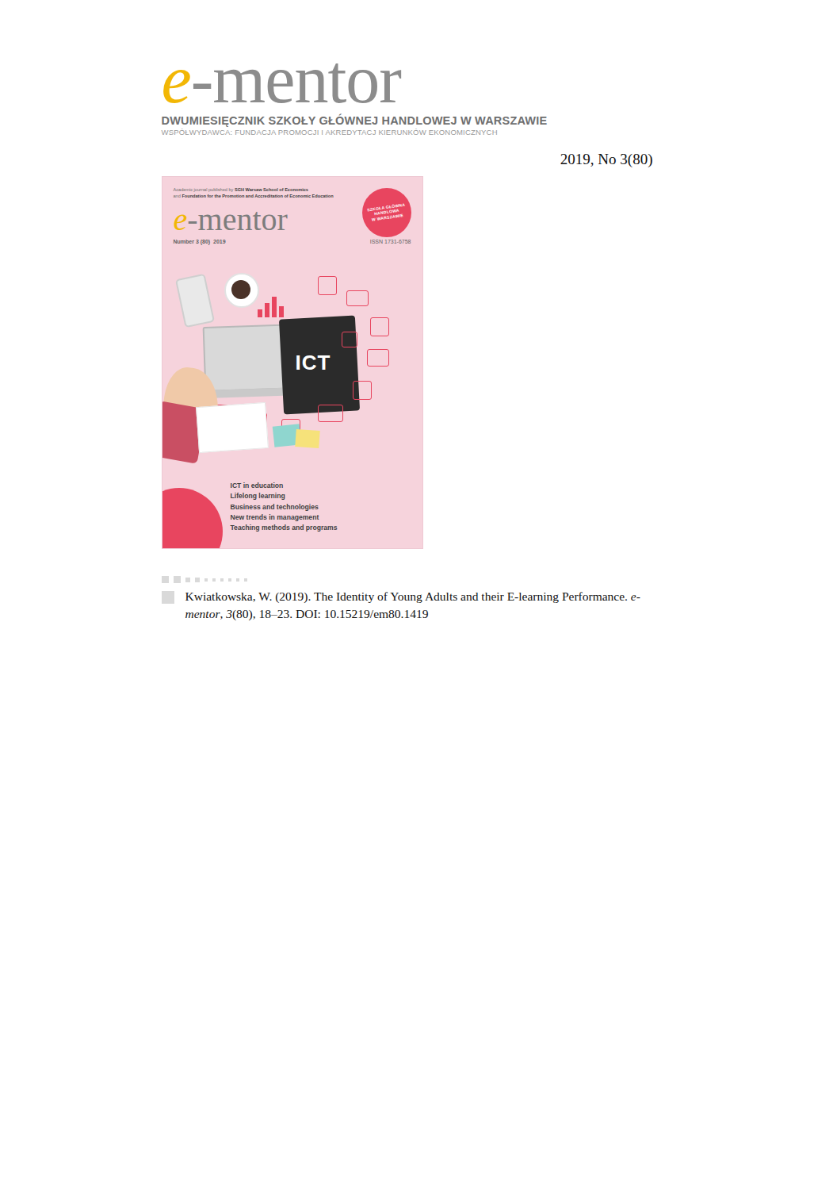e-mentor
Dwumiesięcznik Szkoły Głównej Handlowej w Warszawie
Współwydawca: Fundacja Promocji i Akredytacj Kierunków Ekonomicznych
2019, No 3(80)
Academic journal published by SGH Warsaw School of Economics
and Foundation for the Promotion and Accreditation of Economic Education
SZKOŁA GŁÓWNA HANDLOWA
W WARSZAWIE
e-mentor
Number 3 (80) 2019
ISSN 1731-6758
ICT
ICT in education
Lifelong learning
Business and technologies
New trends in management
Teaching methods and programs
Kwiatkowska, W. (2019). The Identity of Young Adults and their E-learning Performance. e-mentor, 3(80), 18–23. DOI: 10.15219/em80.1419